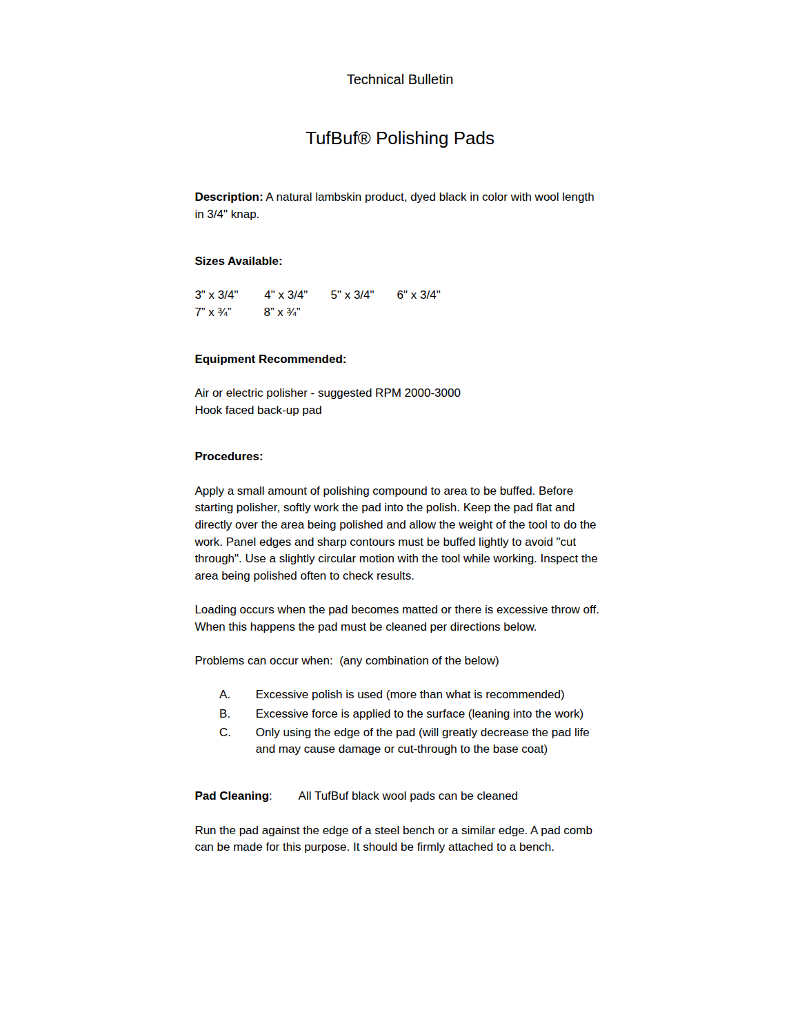Technical Bulletin
TufBuf® Polishing Pads
Description: A natural lambskin product, dyed black in color with wool length in 3/4" knap.
Sizes Available:
3" x 3/4" 4" x 3/4" 5" x 3/4" 6" x 3/4"
7” x ¾” 8” x ¾”
Equipment Recommended:
Air or electric polisher - suggested RPM 2000-3000
Hook faced back-up pad
Procedures:
Apply a small amount of polishing compound to area to be buffed. Before starting polisher, softly work the pad into the polish. Keep the pad flat and directly over the area being polished and allow the weight of the tool to do the work. Panel edges and sharp contours must be buffed lightly to avoid "cut through". Use a slightly circular motion with the tool while working. Inspect the area being polished often to check results.
Loading occurs when the pad becomes matted or there is excessive throw off. When this happens the pad must be cleaned per directions below.
Problems can occur when: (any combination of the below)
A. Excessive polish is used (more than what is recommended)
B. Excessive force is applied to the surface (leaning into the work)
C. Only using the edge of the pad (will greatly decrease the pad life and may cause damage or cut-through to the base coat)
Pad Cleaning: All TufBuf black wool pads can be cleaned
Run the pad against the edge of a steel bench or a similar edge. A pad comb can be made for this purpose. It should be firmly attached to a bench.